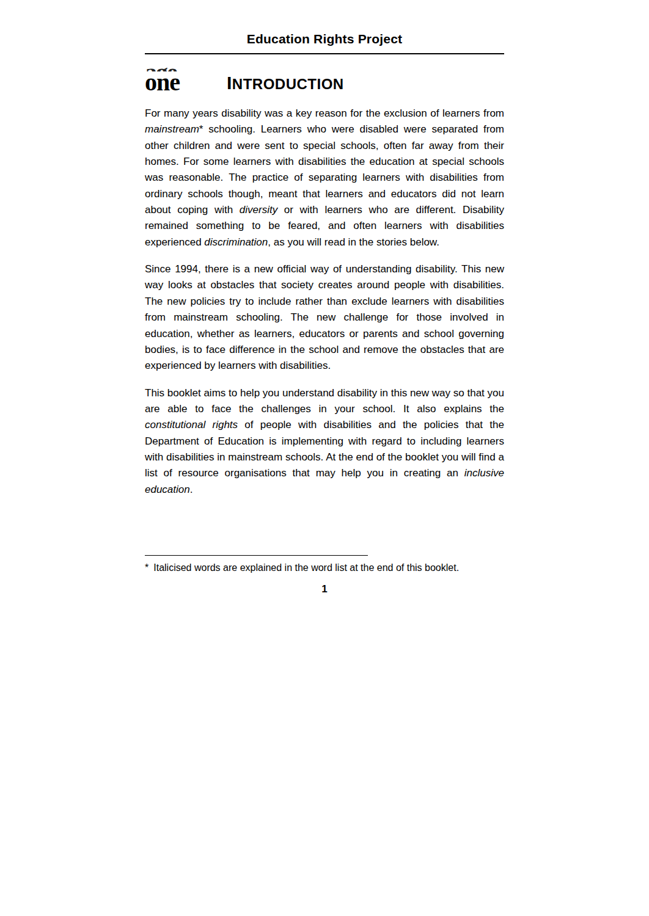Education Rights Project
age one
INTRODUCTION
For many years disability was a key reason for the exclusion of learners from mainstream* schooling. Learners who were disabled were separated from other children and were sent to special schools, often far away from their homes. For some learners with disabilities the education at special schools was reasonable. The practice of separating learners with disabilities from ordinary schools though, meant that learners and educators did not learn about coping with diversity or with learners who are different. Disability remained something to be feared, and often learners with disabilities experienced discrimination, as you will read in the stories below.
Since 1994, there is a new official way of understanding disability. This new way looks at obstacles that society creates around people with disabilities. The new policies try to include rather than exclude learners with disabilities from mainstream schooling. The new challenge for those involved in education, whether as learners, educators or parents and school governing bodies, is to face difference in the school and remove the obstacles that are experienced by learners with disabilities.
This booklet aims to help you understand disability in this new way so that you are able to face the challenges in your school. It also explains the constitutional rights of people with disabilities and the policies that the Department of Education is implementing with regard to including learners with disabilities in mainstream schools. At the end of the booklet you will find a list of resource organisations that may help you in creating an inclusive education.
* Italicised words are explained in the word list at the end of this booklet.
1